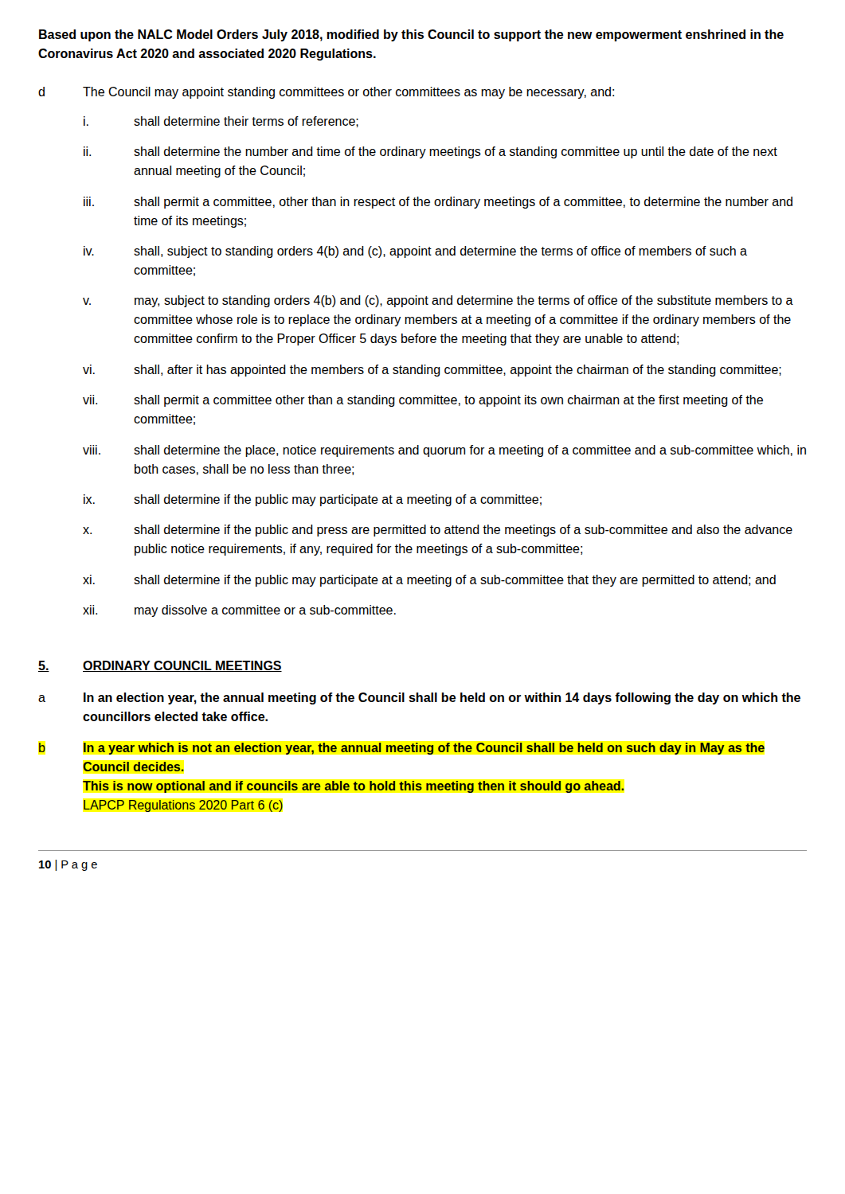Based upon the NALC Model Orders July 2018, modified by this Council to support the new empowerment enshrined in the Coronavirus Act 2020 and associated 2020 Regulations.
d
The Council may appoint standing committees or other committees as may be necessary, and:
i. shall determine their terms of reference;
ii. shall determine the number and time of the ordinary meetings of a standing committee up until the date of the next annual meeting of the Council;
iii. shall permit a committee, other than in respect of the ordinary meetings of a committee, to determine the number and time of its meetings;
iv. shall, subject to standing orders 4(b) and (c), appoint and determine the terms of office of members of such a committee;
v. may, subject to standing orders 4(b) and (c), appoint and determine the terms of office of the substitute members to a committee whose role is to replace the ordinary members at a meeting of a committee if the ordinary members of the committee confirm to the Proper Officer 5 days before the meeting that they are unable to attend;
vi. shall, after it has appointed the members of a standing committee, appoint the chairman of the standing committee;
vii. shall permit a committee other than a standing committee, to appoint its own chairman at the first meeting of the committee;
viii. shall determine the place, notice requirements and quorum for a meeting of a committee and a sub-committee which, in both cases, shall be no less than three;
ix. shall determine if the public may participate at a meeting of a committee;
x. shall determine if the public and press are permitted to attend the meetings of a sub-committee and also the advance public notice requirements, if any, required for the meetings of a sub-committee;
xi. shall determine if the public may participate at a meeting of a sub-committee that they are permitted to attend; and
xii. may dissolve a committee or a sub-committee.
5. ORDINARY COUNCIL MEETINGS
a
In an election year, the annual meeting of the Council shall be held on or within 14 days following the day on which the councillors elected take office.
b
In a year which is not an election year, the annual meeting of the Council shall be held on such day in May as the Council decides.
This is now optional and if councils are able to hold this meeting then it should go ahead.
LAPCP Regulations 2020 Part 6 (c)
10 | P a g e